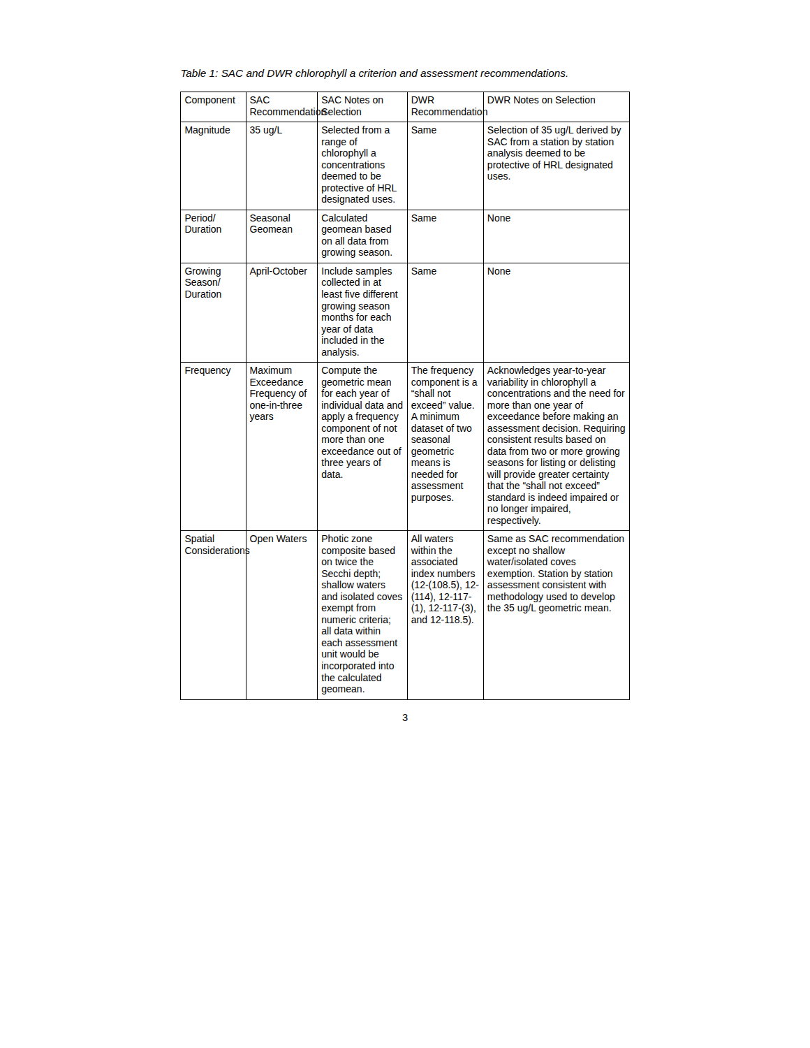Table 1: SAC and DWR chlorophyll a criterion and assessment recommendations.
| Component | SAC Recommendation | SAC Notes on Selection | DWR Recommendation | DWR Notes on Selection |
| --- | --- | --- | --- | --- |
| Magnitude | 35 ug/L | Selected from a range of chlorophyll a concentrations deemed to be protective of HRL designated uses. | Same | Selection of 35 ug/L derived by SAC from a station by station analysis deemed to be protective of HRL designated uses. |
| Period/ Duration | Seasonal Geomean | Calculated geomean based on all data from growing season. | Same | None |
| Growing Season/ Duration | April-October | Include samples collected in at least five different growing season months for each year of data included in the analysis. | Same | None |
| Frequency | Maximum Exceedance Frequency of one-in-three years | Compute the geometric mean for each year of individual data and apply a frequency component of not more than one exceedance out of three years of data. | The frequency component is a “shall not exceed” value. A minimum dataset of two seasonal geometric means is needed for assessment purposes. | Acknowledges year-to-year variability in chlorophyll a concentrations and the need for more than one year of exceedance before making an assessment decision. Requiring consistent results based on data from two or more growing seasons for listing or delisting will provide greater certainty that the “shall not exceed” standard is indeed impaired or no longer impaired, respectively. |
| Spatial Considerations | Open Waters | Photic zone composite based on twice the Secchi depth; shallow waters and isolated coves exempt from numeric criteria; all data within each assessment unit would be incorporated into the calculated geomean. | All waters within the associated index numbers (12-(108.5), 12-(114), 12-117-(1), 12-117-(3), and 12-118.5). | Same as SAC recommendation except no shallow water/isolated coves exemption. Station by station assessment consistent with methodology used to develop the 35 ug/L geometric mean. |
3